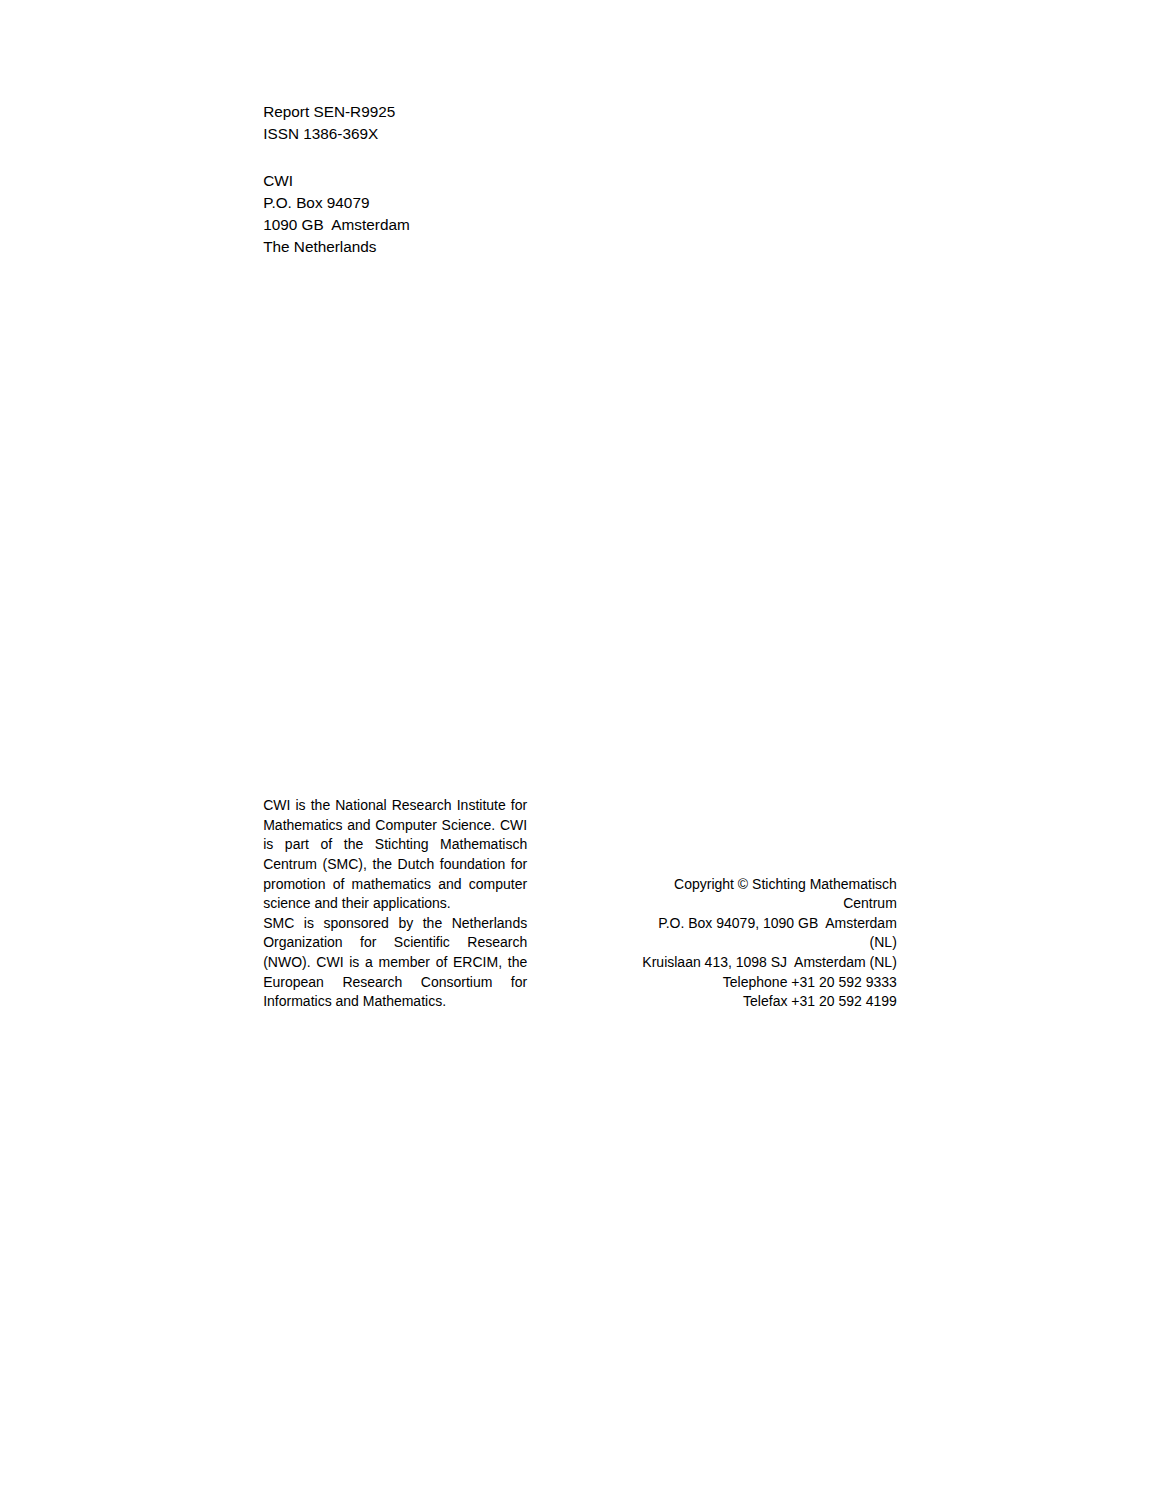Report SEN-R9925
ISSN 1386-369X
CWI
P.O. Box 94079
1090 GB Amsterdam
The Netherlands
CWI is the National Research Institute for Mathematics and Computer Science. CWI is part of the Stichting Mathematisch Centrum (SMC), the Dutch foundation for promotion of mathematics and computer science and their applications.
SMC is sponsored by the Netherlands Organization for Scientific Research (NWO). CWI is a member of ERCIM, the European Research Consortium for Informatics and Mathematics.
Copyright © Stichting Mathematisch Centrum
P.O. Box 94079, 1090 GB Amsterdam (NL)
Kruislaan 413, 1098 SJ Amsterdam (NL)
Telephone +31 20 592 9333
Telefax +31 20 592 4199